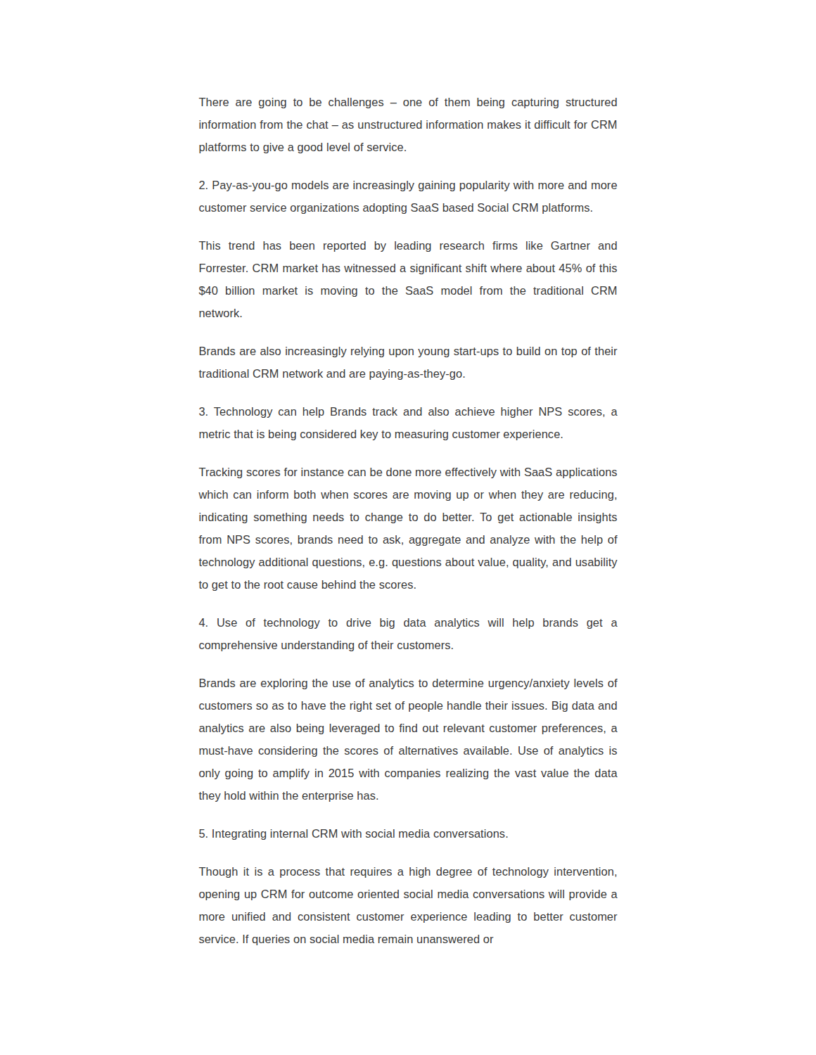There are going to be challenges – one of them being capturing structured information from the chat – as unstructured information makes it difficult for CRM platforms to give a good level of service.
2. Pay-as-you-go models are increasingly gaining popularity with more and more customer service organizations adopting SaaS based Social CRM platforms.
This trend has been reported by leading research firms like Gartner and Forrester. CRM market has witnessed a significant shift where about 45% of this $40 billion market is moving to the SaaS model from the traditional CRM network.
Brands are also increasingly relying upon young start-ups to build on top of their traditional CRM network and are paying-as-they-go.
3. Technology can help Brands track and also achieve higher NPS scores, a metric that is being considered key to measuring customer experience.
Tracking scores for instance can be done more effectively with SaaS applications which can inform both when scores are moving up or when they are reducing, indicating something needs to change to do better. To get actionable insights from NPS scores, brands need to ask, aggregate and analyze with the help of technology additional questions, e.g. questions about value, quality, and usability to get to the root cause behind the scores.
4. Use of technology to drive big data analytics will help brands get a comprehensive understanding of their customers.
Brands are exploring the use of analytics to determine urgency/anxiety levels of customers so as to have the right set of people handle their issues. Big data and analytics are also being leveraged to find out relevant customer preferences, a must-have considering the scores of alternatives available. Use of analytics is only going to amplify in 2015 with companies realizing the vast value the data they hold within the enterprise has.
5. Integrating internal CRM with social media conversations.
Though it is a process that requires a high degree of technology intervention, opening up CRM for outcome oriented social media conversations will provide a more unified and consistent customer experience leading to better customer service. If queries on social media remain unanswered or